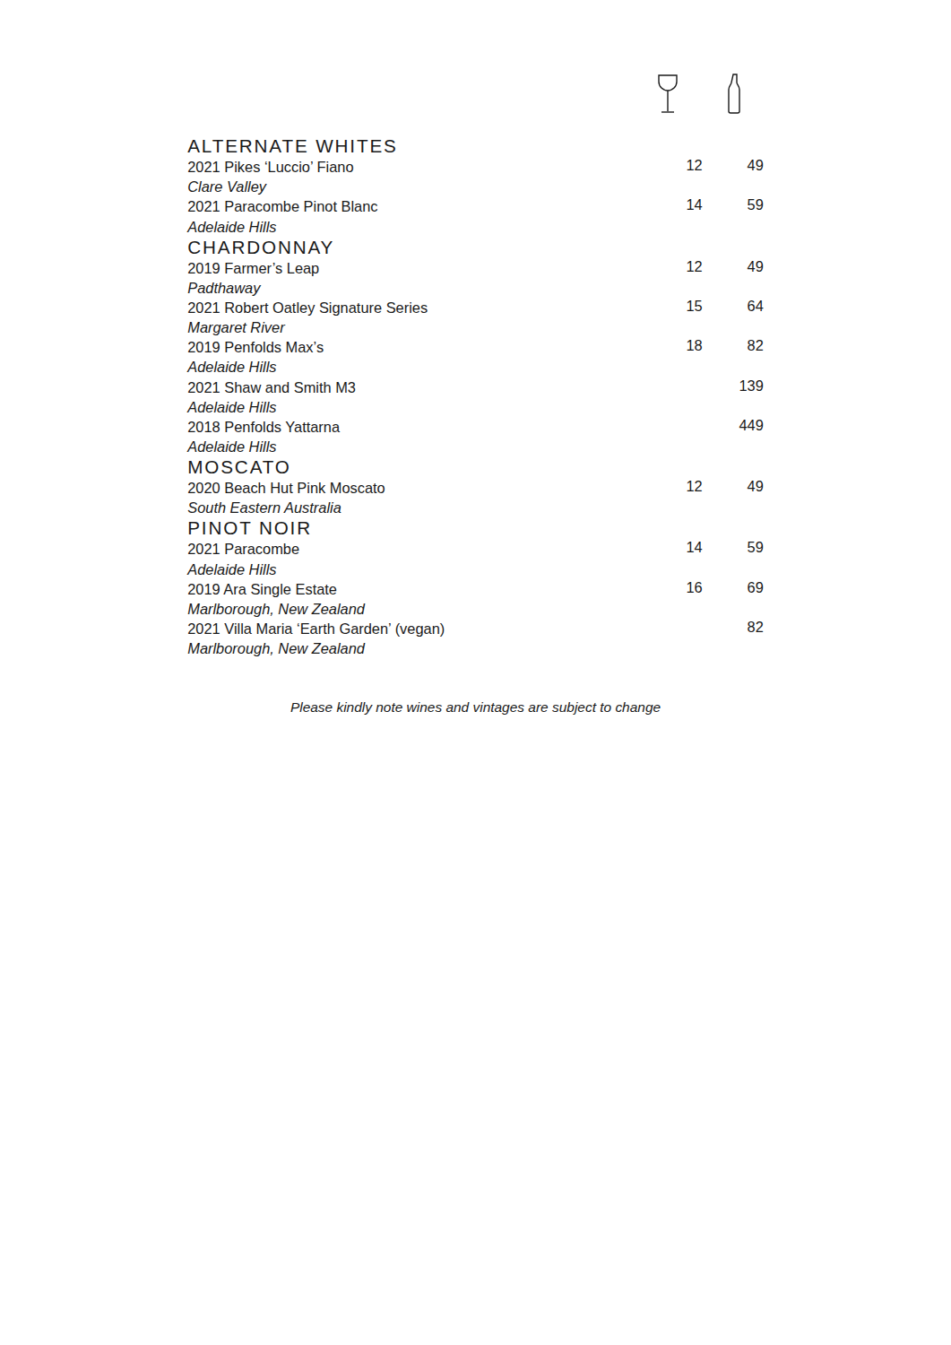| Alternate Whites |
| 2021 Pikes ‘Luccio’ Fiano Clare Valley | 12 | 49 |
| 2021 Paracombe Pinot Blanc Adelaide Hills | 14 | 59 |
| Chardonnay |
| 2019 Farmer’s Leap Padthaway | 12 | 49 |
| 2021 Robert Oatley Signature Series Margaret River | 15 | 64 |
| 2019 Penfolds Max’s Adelaide Hills | 18 | 82 |
| 2021 Shaw and Smith M3 Adelaide Hills | | 139 |
| 2018 Penfolds Yattarna Adelaide Hills | | 449 |
| Moscato |
| 2020 Beach Hut Pink Moscato South Eastern Australia | 12 | 49 |
| Pinot Noir |
| 2021 Paracombe Adelaide Hills | 14 | 59 |
| 2019 Ara Single Estate Marlborough, New Zealand | 16 | 69 |
| 2021 Villa Maria ‘Earth Garden’ (vegan) Marlborough, New Zealand | | 82 |
Please kindly note wines and vintages are subject to change